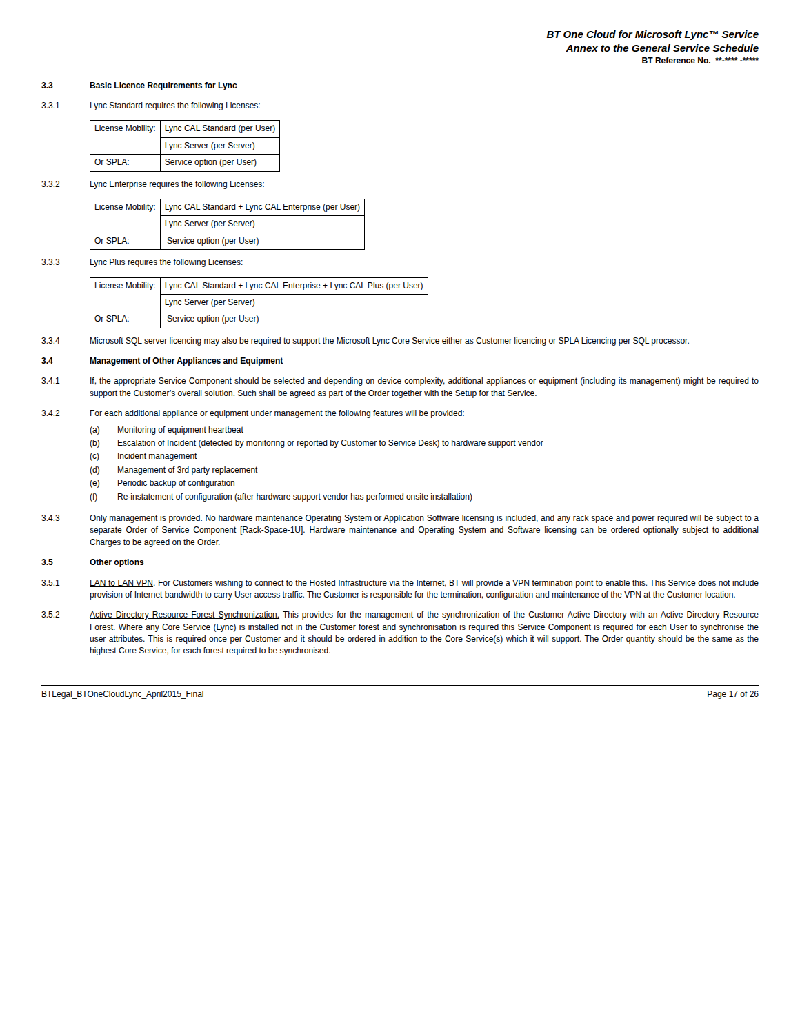BT One Cloud for Microsoft Lync™ Service
Annex to the General Service Schedule
BT Reference No. **-**** -*****
3.3
Basic Licence Requirements for Lync
3.3.1
Lync Standard requires the following Licenses:
| License Mobility: | Lync CAL Standard (per User) |
| Lync Server (per Server) |
| Or SPLA: | Service option (per User) |
3.3.2
Lync Enterprise requires the following Licenses:
| License Mobility: | Lync CAL Standard + Lync CAL Enterprise (per User) |
| Lync Server (per Server) |
| Or SPLA: | Service option (per User) |
3.3.3
Lync Plus requires the following Licenses:
| License Mobility: | Lync CAL Standard + Lync CAL Enterprise + Lync CAL Plus (per User) |
| Lync Server (per Server) |
| Or SPLA: | Service option (per User) |
3.3.4
Microsoft SQL server licencing may also be required to support the Microsoft Lync Core Service either as Customer licencing or SPLA Licencing per SQL processor.
3.4
Management of Other Appliances and Equipment
3.4.1
If, the appropriate Service Component should be selected and depending on device complexity, additional appliances or equipment (including its management) might be required to support the Customer’s overall solution. Such shall be agreed as part of the Order together with the Setup for that Service.
3.4.2
For each additional appliance or equipment under management the following features will be provided:
(a) Monitoring of equipment heartbeat
(b) Escalation of Incident (detected by monitoring or reported by Customer to Service Desk) to hardware support vendor
(c) Incident management
(d) Management of 3rd party replacement
(e) Periodic backup of configuration
(f) Re-instatement of configuration (after hardware support vendor has performed onsite installation)
3.4.3
Only management is provided. No hardware maintenance Operating System or Application Software licensing is included, and any rack space and power required will be subject to a separate Order of Service Component [Rack-Space-1U]. Hardware maintenance and Operating System and Software licensing can be ordered optionally subject to additional Charges to be agreed on the Order.
3.5
Other options
3.5.1
LAN to LAN VPN. For Customers wishing to connect to the Hosted Infrastructure via the Internet, BT will provide a VPN termination point to enable this. This Service does not include provision of Internet bandwidth to carry User access traffic. The Customer is responsible for the termination, configuration and maintenance of the VPN at the Customer location.
3.5.2
Active Directory Resource Forest Synchronization. This provides for the management of the synchronization of the Customer Active Directory with an Active Directory Resource Forest. Where any Core Service (Lync) is installed not in the Customer forest and synchronisation is required this Service Component is required for each User to synchronise the user attributes. This is required once per Customer and it should be ordered in addition to the Core Service(s) which it will support. The Order quantity should be the same as the highest Core Service, for each forest required to be synchronised.
BTLegal_BTOneCloudLync_April2015_Final
Page 17 of 26